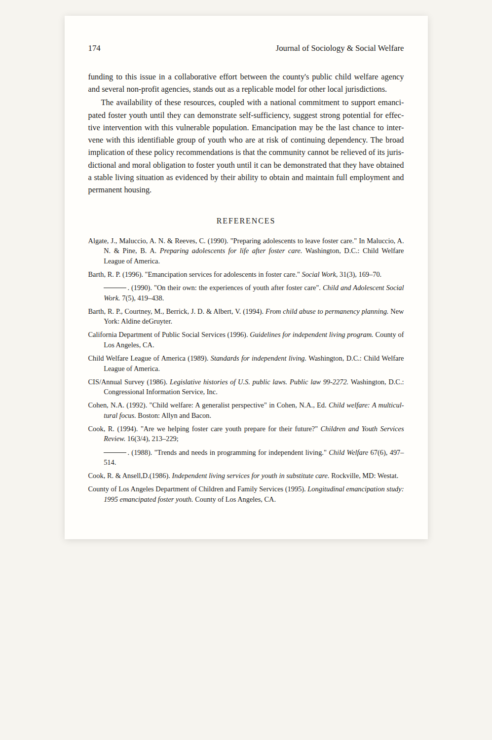174 Journal of Sociology & Social Welfare
funding to this issue in a collaborative effort between the county's public child welfare agency and several non-profit agencies, stands out as a replicable model for other local jurisdictions.
The availability of these resources, coupled with a national commitment to support emancipated foster youth until they can demonstrate self-sufficiency, suggest strong potential for effective intervention with this vulnerable population. Emancipation may be the last chance to intervene with this identifiable group of youth who are at risk of continuing dependency. The broad implication of these policy recommendations is that the community cannot be relieved of its jurisdictional and moral obligation to foster youth until it can be demonstrated that they have obtained a stable living situation as evidenced by their ability to obtain and maintain full employment and permanent housing.
References
Algate, J., Maluccio, A. N. & Reeves, C. (1990). "Preparing adolescents to leave foster care." In Maluccio, A. N. & Pine, B. A. Preparing adolescents for life after foster care. Washington, D.C.: Child Welfare League of America.
Barth, R. P. (1996). "Emancipation services for adolescents in foster care." Social Work, 31(3), 169–70.
. (1990). "On their own: the experiences of youth after foster care". Child and Adolescent Social Work. 7(5), 419–438.
Barth, R. P., Courtney, M., Berrick, J. D. & Albert, V. (1994). From child abuse to permanency planning. New York: Aldine deGruyter.
California Department of Public Social Services (1996). Guidelines for independent living program. County of Los Angeles, CA.
Child Welfare League of America (1989). Standards for independent living. Washington, D.C.: Child Welfare League of America.
CIS/Annual Survey (1986). Legislative histories of U.S. public laws. Public law 99-2272. Washington, D.C.: Congressional Information Service, Inc.
Cohen, N.A. (1992). "Child welfare: A generalist perspective" in Cohen, N.A., Ed. Child welfare: A multicultural focus. Boston: Allyn and Bacon.
Cook, R. (1994). "Are we helping foster care youth prepare for their future?" Children and Youth Services Review. 16(3/4), 213–229;
. (1988). "Trends and needs in programming for independent living." Child Welfare 67(6), 497–514.
Cook, R. & Ansell,D.(1986). Independent living services for youth in substitute care. Rockville, MD: Westat.
County of Los Angeles Department of Children and Family Services (1995). Longitudinal emancipation study: 1995 emancipated foster youth. County of Los Angeles, CA.